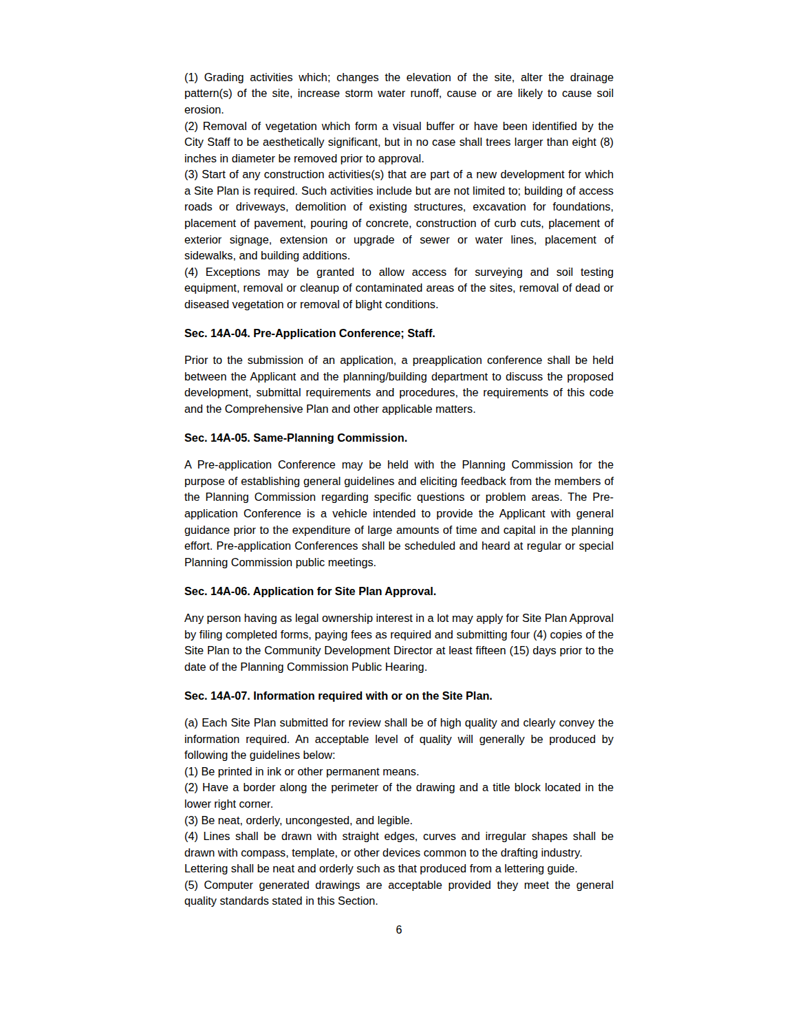(1) Grading activities which; changes the elevation of the site, alter the drainage pattern(s) of the site, increase storm water runoff, cause or are likely to cause soil erosion.
(2) Removal of vegetation which form a visual buffer or have been identified by the City Staff to be aesthetically significant, but in no case shall trees larger than eight (8) inches in diameter be removed prior to approval.
(3) Start of any construction activities(s) that are part of a new development for which a Site Plan is required. Such activities include but are not limited to; building of access roads or driveways, demolition of existing structures, excavation for foundations, placement of pavement, pouring of concrete, construction of curb cuts, placement of exterior signage, extension or upgrade of sewer or water lines, placement of sidewalks, and building additions.
(4) Exceptions may be granted to allow access for surveying and soil testing equipment, removal or cleanup of contaminated areas of the sites, removal of dead or diseased vegetation or removal of blight conditions.
Sec. 14A-04. Pre-Application Conference; Staff.
Prior to the submission of an application, a preapplication conference shall be held between the Applicant and the planning/building department to discuss the proposed development, submittal requirements and procedures, the requirements of this code and the Comprehensive Plan and other applicable matters.
Sec. 14A-05. Same-Planning Commission.
A Pre-application Conference may be held with the Planning Commission for the purpose of establishing general guidelines and eliciting feedback from the members of the Planning Commission regarding specific questions or problem areas. The Pre-application Conference is a vehicle intended to provide the Applicant with general guidance prior to the expenditure of large amounts of time and capital in the planning effort. Pre-application Conferences shall be scheduled and heard at regular or special Planning Commission public meetings.
Sec. 14A-06. Application for Site Plan Approval.
Any person having as legal ownership interest in a lot may apply for Site Plan Approval by filing completed forms, paying fees as required and submitting four (4) copies of the Site Plan to the Community Development Director at least fifteen (15) days prior to the date of the Planning Commission Public Hearing.
Sec. 14A-07. Information required with or on the Site Plan.
(a) Each Site Plan submitted for review shall be of high quality and clearly convey the information required. An acceptable level of quality will generally be produced by following the guidelines below:
(1) Be printed in ink or other permanent means.
(2) Have a border along the perimeter of the drawing and a title block located in the lower right corner.
(3) Be neat, orderly, uncongested, and legible.
(4) Lines shall be drawn with straight edges, curves and irregular shapes shall be drawn with compass, template, or other devices common to the drafting industry.
Lettering shall be neat and orderly such as that produced from a lettering guide.
(5) Computer generated drawings are acceptable provided they meet the general quality standards stated in this Section.
6